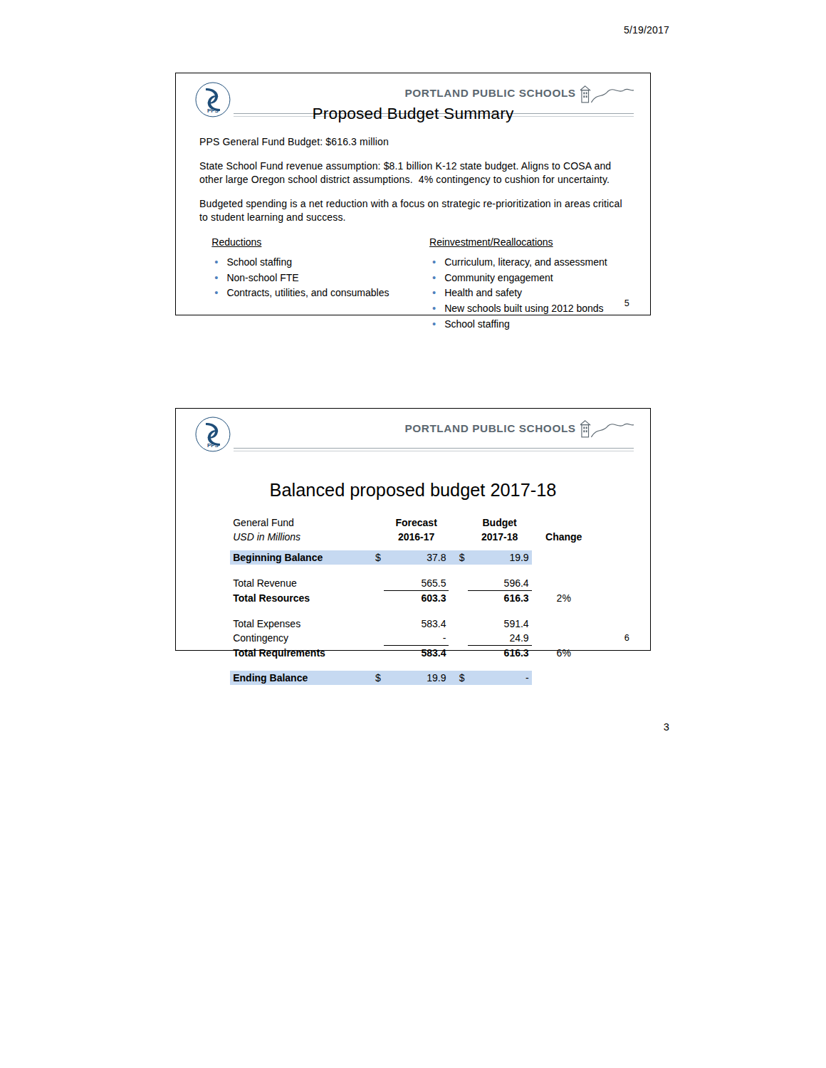5/19/2017
PPS
PORTLAND PUBLIC SCHOOLS
Proposed Budget Summary
PPS General Fund Budget: $616.3 million
State School Fund revenue assumption: $8.1 billion K-12 state budget. Aligns to COSA and other large Oregon school district assumptions. 4% contingency to cushion for uncertainty.
Budgeted spending is a net reduction with a focus on strategic re-prioritization in areas critical to student learning and success.
Reductions
School staffing
Non-school FTE
Contracts, utilities, and consumables
Reinvestment/Reallocations
Curriculum, literacy, and assessment
Community engagement
Health and safety
New schools built using 2012 bonds
School staffing
5
PPS
PORTLAND PUBLIC SCHOOLS
Balanced proposed budget 2017-18
| General Fund | | Forecast | | Budget | |
| USD in Millions | | 2016-17 | | 2017-18 | Change |
| Beginning Balance | $ | 37.8 | $ | 19.9 | |
| Total Revenue | | 565.5 | | 596.4 | |
| Total Resources | | 603.3 | | 616.3 | 2% |
| Total Expenses | | 583.4 | | 591.4 | |
| Contingency | | - | | 24.9 | |
| Total Requirements | | 583.4 | | 616.3 | 6% |
| Ending Balance | $ | 19.9 | $ | - | |
6
3